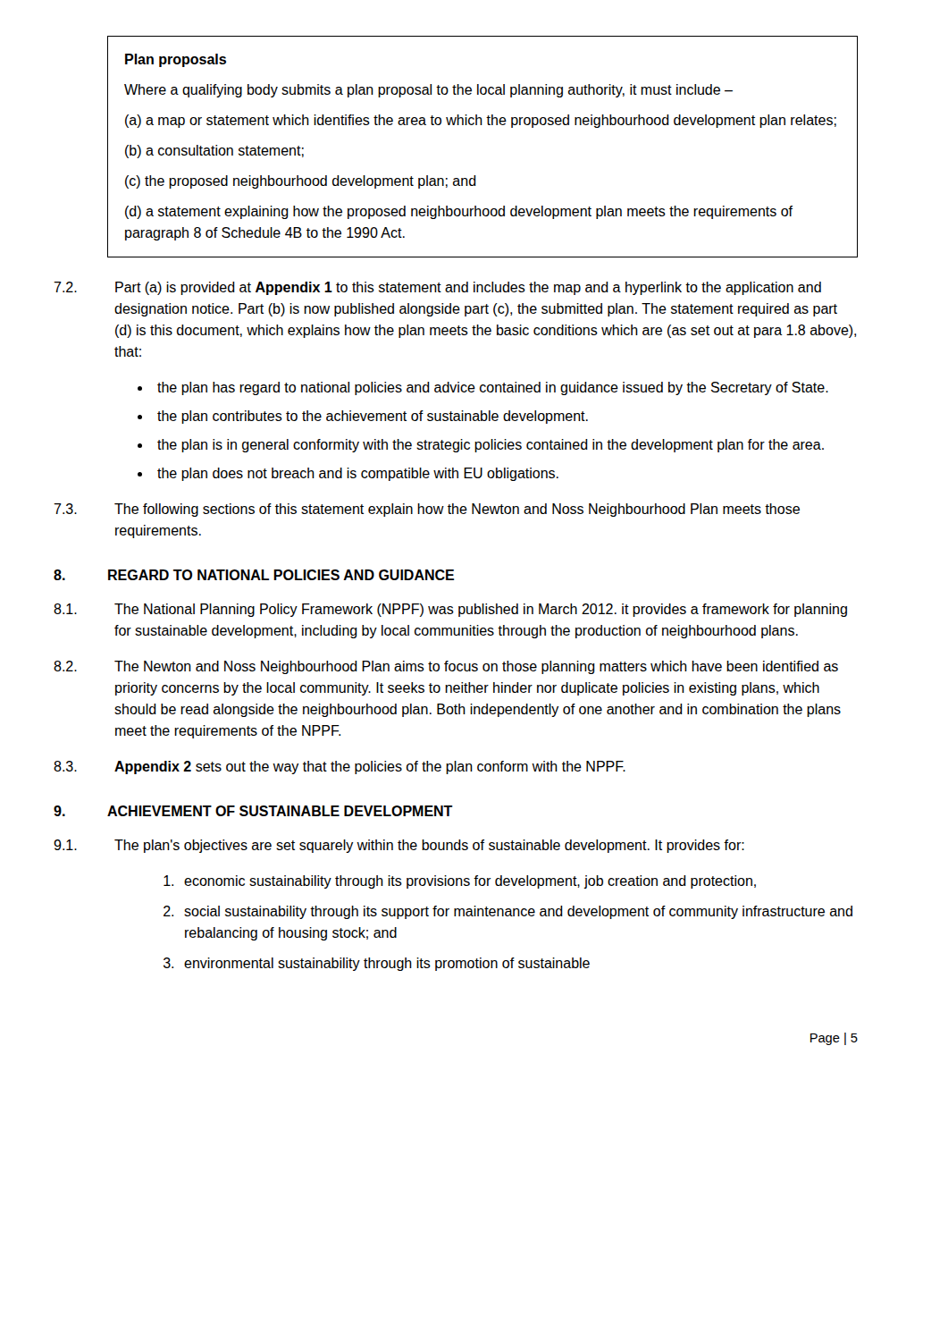Plan proposals
Where a qualifying body submits a plan proposal to the local planning authority, it must include –
(a) a map or statement which identifies the area to which the proposed neighbourhood development plan relates;
(b) a consultation statement;
(c) the proposed neighbourhood development plan; and
(d) a statement explaining how the proposed neighbourhood development plan meets the requirements of paragraph 8 of Schedule 4B to the 1990 Act.
7.2.
Part (a) is provided at Appendix 1 to this statement and includes the map and a hyperlink to the application and designation notice. Part (b) is now published alongside part (c), the submitted plan. The statement required as part (d) is this document, which explains how the plan meets the basic conditions which are (as set out at para 1.8 above), that:
the plan has regard to national policies and advice contained in guidance issued by the Secretary of State.
the plan contributes to the achievement of sustainable development.
the plan is in general conformity with the strategic policies contained in the development plan for the area.
the plan does not breach and is compatible with EU obligations.
7.3.
The following sections of this statement explain how the Newton and Noss Neighbourhood Plan meets those requirements.
8. REGARD TO NATIONAL POLICIES AND GUIDANCE
8.1.
The National Planning Policy Framework (NPPF) was published in March 2012. it provides a framework for planning for sustainable development, including by local communities through the production of neighbourhood plans.
8.2.
The Newton and Noss Neighbourhood Plan aims to focus on those planning matters which have been identified as priority concerns by the local community. It seeks to neither hinder nor duplicate policies in existing plans, which should be read alongside the neighbourhood plan. Both independently of one another and in combination the plans meet the requirements of the NPPF.
8.3.
Appendix 2 sets out the way that the policies of the plan conform with the NPPF.
9. ACHIEVEMENT OF SUSTAINABLE DEVELOPMENT
9.1.
The plan's objectives are set squarely within the bounds of sustainable development. It provides for:
economic sustainability through its provisions for development, job creation and protection,
social sustainability through its support for maintenance and development of community infrastructure and rebalancing of housing stock; and
environmental sustainability through its promotion of sustainable
Page | 5